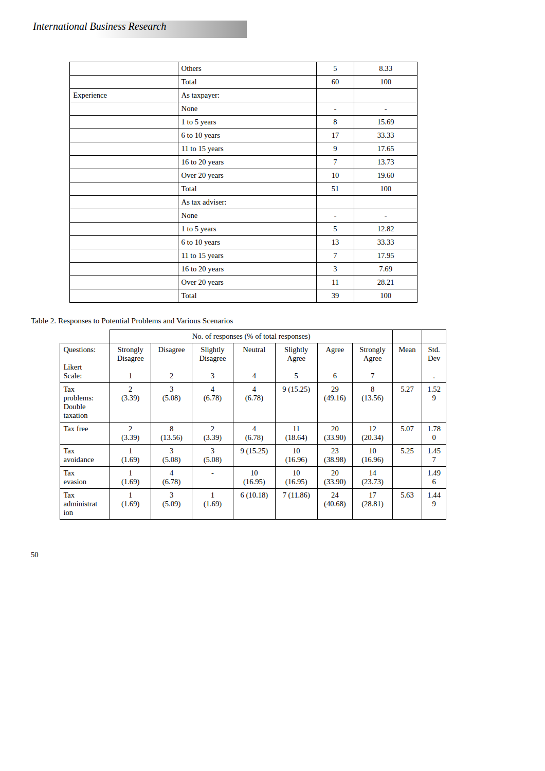International Business Research
| | Others | 5 | 8.33 |
| | Total | 60 | 100 |
| Experience | As taxpayer: | | |
| | None | - | - |
| | 1 to 5 years | 8 | 15.69 |
| | 6 to 10 years | 17 | 33.33 |
| | 11 to 15 years | 9 | 17.65 |
| | 16 to 20 years | 7 | 13.73 |
| | Over 20 years | 10 | 19.60 |
| | Total | 51 | 100 |
| | As tax adviser: | | |
| | None | - | - |
| | 1 to 5 years | 5 | 12.82 |
| | 6 to 10 years | 13 | 33.33 |
| | 11 to 15 years | 7 | 17.95 |
| | 16 to 20 years | 3 | 7.69 |
| | Over 20 years | 11 | 28.21 |
| | Total | 39 | 100 |
Table 2. Responses to Potential Problems and Various Scenarios
| | No. of responses (% of total responses) | | |
| Questions: Likert Scale: | Strongly Disagree 1 | Disagree 2 | Slightly Disagree 3 | Neutral 4 | Slightly Agree 5 | Agree 6 | Strongly Agree 7 | Mean | Std. Dev . |
| Tax problems: Double taxation | 2 (3.39) | 3 (5.08) | 4 (6.78) | 4 (6.78) | 9 (15.25) | 29 (49.16) | 8 (13.56) | 5.27 | 1.52 9 |
| Tax free | 2 (3.39) | 8 (13.56) | 2 (3.39) | 4 (6.78) | 11 (18.64) | 20 (33.90) | 12 (20.34) | 5.07 | 1.78 0 |
| Tax avoidance | 1 (1.69) | 3 (5.08) | 3 (5.08) | 9 (15.25) | 10 (16.96) | 23 (38.98) | 10 (16.96) | 5.25 | 1.45 7 |
| Tax evasion | 1 (1.69) | 4 (6.78) | - | 10 (16.95) | 10 (16.95) | 20 (33.90) | 14 (23.73) | | 1.49 6 |
| Tax administrat ion | 1 (1.69) | 3 (5.09) | 1 (1.69) | 6 (10.18) | 7 (11.86) | 24 (40.68) | 17 (28.81) | 5.63 | 1.44 9 |
50